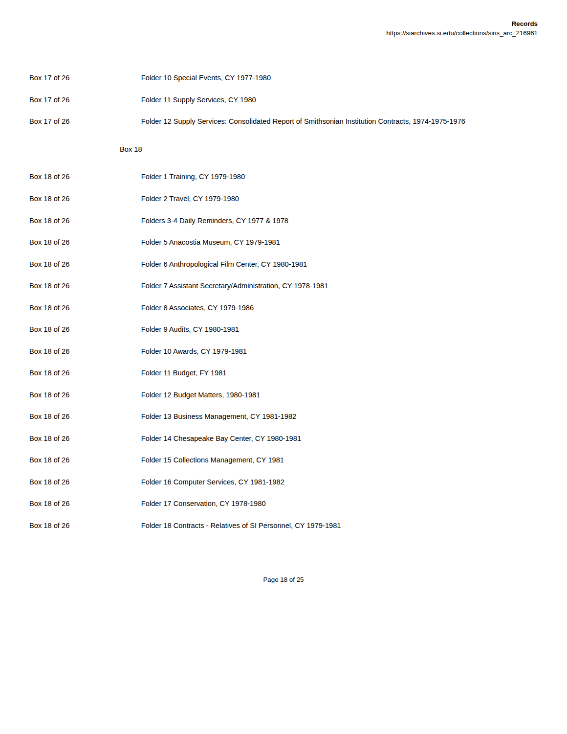Records
https://siarchives.si.edu/collections/siris_arc_216961
| Box 17 of 26 | Folder 10 Special Events, CY 1977-1980 |
| Box 17 of 26 | Folder 11 Supply Services, CY 1980 |
| Box 17 of 26 | Folder 12 Supply Services: Consolidated Report of Smithsonian Institution Contracts, 1974-1975-1976 |
| Box 18 |
| Box 18 of 26 | Folder 1 Training, CY 1979-1980 |
| Box 18 of 26 | Folder 2 Travel, CY 1979-1980 |
| Box 18 of 26 | Folders 3-4 Daily Reminders, CY 1977 & 1978 |
| Box 18 of 26 | Folder 5 Anacostia Museum, CY 1979-1981 |
| Box 18 of 26 | Folder 6 Anthropological Film Center, CY 1980-1981 |
| Box 18 of 26 | Folder 7 Assistant Secretary/Administration, CY 1978-1981 |
| Box 18 of 26 | Folder 8 Associates, CY 1979-1986 |
| Box 18 of 26 | Folder 9 Audits, CY 1980-1981 |
| Box 18 of 26 | Folder 10 Awards, CY 1979-1981 |
| Box 18 of 26 | Folder 11 Budget, FY 1981 |
| Box 18 of 26 | Folder 12 Budget Matters, 1980-1981 |
| Box 18 of 26 | Folder 13 Business Management, CY 1981-1982 |
| Box 18 of 26 | Folder 14 Chesapeake Bay Center, CY 1980-1981 |
| Box 18 of 26 | Folder 15 Collections Management, CY 1981 |
| Box 18 of 26 | Folder 16 Computer Services, CY 1981-1982 |
| Box 18 of 26 | Folder 17 Conservation, CY 1978-1980 |
| Box 18 of 26 | Folder 18 Contracts - Relatives of SI Personnel, CY 1979-1981 |
Page 18 of 25